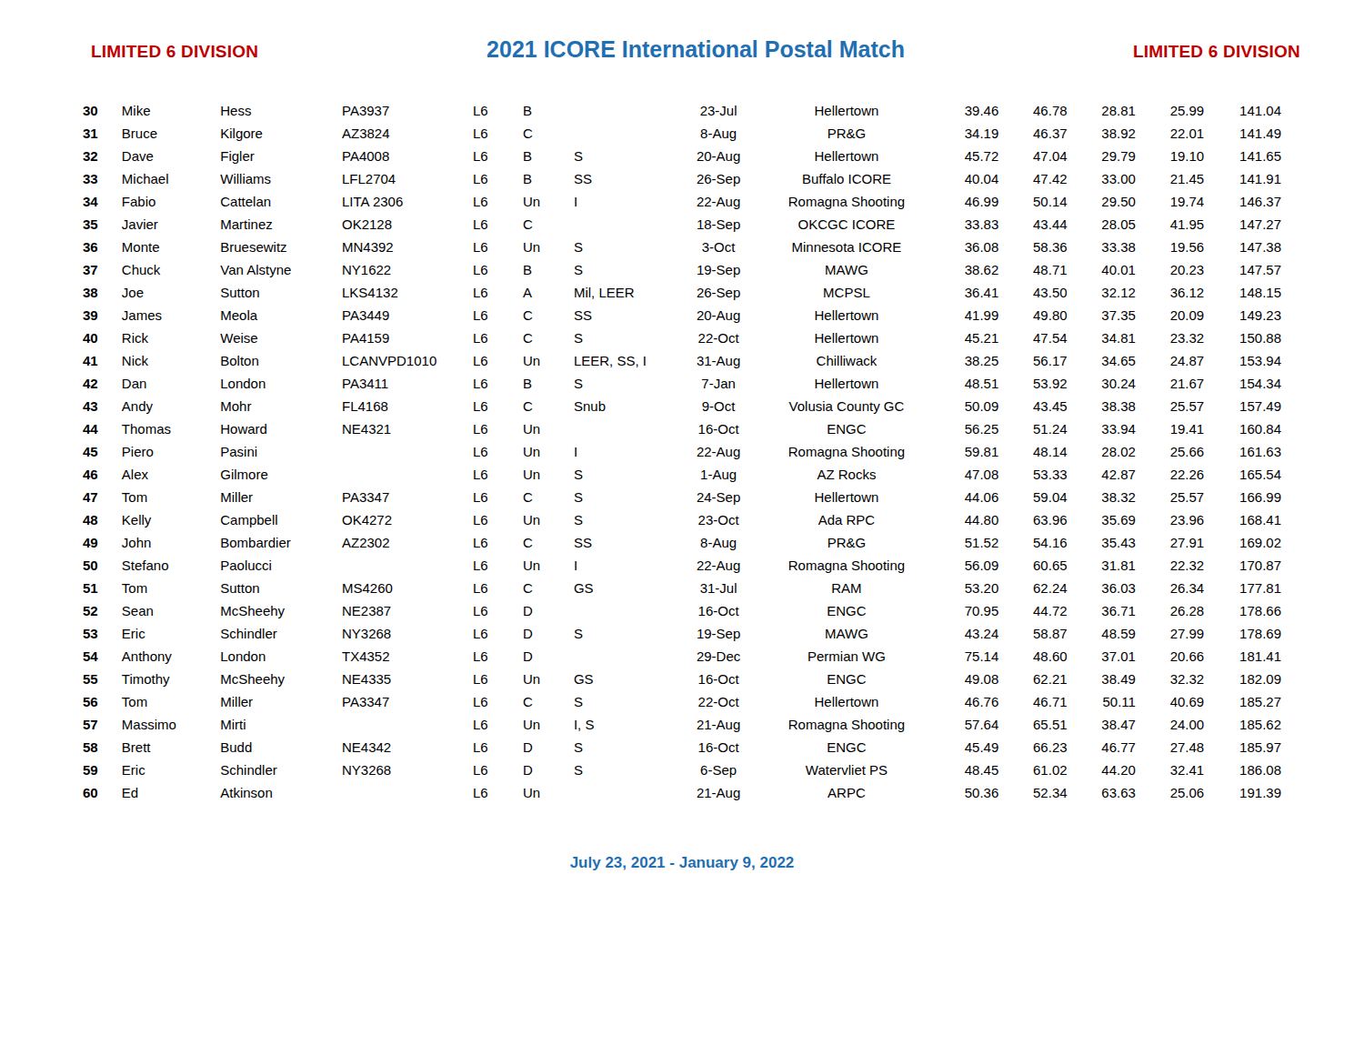LIMITED 6 DIVISION
2021 ICORE International Postal Match
LIMITED 6 DIVISION
| 30 | Mike | Hess | PA3937 | L6 | B | | 23-Jul | Hellertown | 39.46 | 46.78 | 28.81 | 25.99 | 141.04 |
| 31 | Bruce | Kilgore | AZ3824 | L6 | C | | 8-Aug | PR&G | 34.19 | 46.37 | 38.92 | 22.01 | 141.49 |
| 32 | Dave | Figler | PA4008 | L6 | B | S | 20-Aug | Hellertown | 45.72 | 47.04 | 29.79 | 19.10 | 141.65 |
| 33 | Michael | Williams | LFL2704 | L6 | B | SS | 26-Sep | Buffalo ICORE | 40.04 | 47.42 | 33.00 | 21.45 | 141.91 |
| 34 | Fabio | Cattelan | LITA 2306 | L6 | Un | I | 22-Aug | Romagna Shooting | 46.99 | 50.14 | 29.50 | 19.74 | 146.37 |
| 35 | Javier | Martinez | OK2128 | L6 | C | | 18-Sep | OKCGC ICORE | 33.83 | 43.44 | 28.05 | 41.95 | 147.27 |
| 36 | Monte | Bruesewitz | MN4392 | L6 | Un | S | 3-Oct | Minnesota ICORE | 36.08 | 58.36 | 33.38 | 19.56 | 147.38 |
| 37 | Chuck | Van Alstyne | NY1622 | L6 | B | S | 19-Sep | MAWG | 38.62 | 48.71 | 40.01 | 20.23 | 147.57 |
| 38 | Joe | Sutton | LKS4132 | L6 | A | Mil, LEER | 26-Sep | MCPSL | 36.41 | 43.50 | 32.12 | 36.12 | 148.15 |
| 39 | James | Meola | PA3449 | L6 | C | SS | 20-Aug | Hellertown | 41.99 | 49.80 | 37.35 | 20.09 | 149.23 |
| 40 | Rick | Weise | PA4159 | L6 | C | S | 22-Oct | Hellertown | 45.21 | 47.54 | 34.81 | 23.32 | 150.88 |
| 41 | Nick | Bolton | LCANVPD1010 | L6 | Un | LEER, SS, I | 31-Aug | Chilliwack | 38.25 | 56.17 | 34.65 | 24.87 | 153.94 |
| 42 | Dan | London | PA3411 | L6 | B | S | 7-Jan | Hellertown | 48.51 | 53.92 | 30.24 | 21.67 | 154.34 |
| 43 | Andy | Mohr | FL4168 | L6 | C | Snub | 9-Oct | Volusia County GC | 50.09 | 43.45 | 38.38 | 25.57 | 157.49 |
| 44 | Thomas | Howard | NE4321 | L6 | Un | | 16-Oct | ENGC | 56.25 | 51.24 | 33.94 | 19.41 | 160.84 |
| 45 | Piero | Pasini | | L6 | Un | I | 22-Aug | Romagna Shooting | 59.81 | 48.14 | 28.02 | 25.66 | 161.63 |
| 46 | Alex | Gilmore | | L6 | Un | S | 1-Aug | AZ Rocks | 47.08 | 53.33 | 42.87 | 22.26 | 165.54 |
| 47 | Tom | Miller | PA3347 | L6 | C | S | 24-Sep | Hellertown | 44.06 | 59.04 | 38.32 | 25.57 | 166.99 |
| 48 | Kelly | Campbell | OK4272 | L6 | Un | S | 23-Oct | Ada RPC | 44.80 | 63.96 | 35.69 | 23.96 | 168.41 |
| 49 | John | Bombardier | AZ2302 | L6 | C | SS | 8-Aug | PR&G | 51.52 | 54.16 | 35.43 | 27.91 | 169.02 |
| 50 | Stefano | Paolucci | | L6 | Un | I | 22-Aug | Romagna Shooting | 56.09 | 60.65 | 31.81 | 22.32 | 170.87 |
| 51 | Tom | Sutton | MS4260 | L6 | C | GS | 31-Jul | RAM | 53.20 | 62.24 | 36.03 | 26.34 | 177.81 |
| 52 | Sean | McSheehy | NE2387 | L6 | D | | 16-Oct | ENGC | 70.95 | 44.72 | 36.71 | 26.28 | 178.66 |
| 53 | Eric | Schindler | NY3268 | L6 | D | S | 19-Sep | MAWG | 43.24 | 58.87 | 48.59 | 27.99 | 178.69 |
| 54 | Anthony | London | TX4352 | L6 | D | | 29-Dec | Permian WG | 75.14 | 48.60 | 37.01 | 20.66 | 181.41 |
| 55 | Timothy | McSheehy | NE4335 | L6 | Un | GS | 16-Oct | ENGC | 49.08 | 62.21 | 38.49 | 32.32 | 182.09 |
| 56 | Tom | Miller | PA3347 | L6 | C | S | 22-Oct | Hellertown | 46.76 | 46.71 | 50.11 | 40.69 | 185.27 |
| 57 | Massimo | Mirti | | L6 | Un | I, S | 21-Aug | Romagna Shooting | 57.64 | 65.51 | 38.47 | 24.00 | 185.62 |
| 58 | Brett | Budd | NE4342 | L6 | D | S | 16-Oct | ENGC | 45.49 | 66.23 | 46.77 | 27.48 | 185.97 |
| 59 | Eric | Schindler | NY3268 | L6 | D | S | 6-Sep | Watervliet PS | 48.45 | 61.02 | 44.20 | 32.41 | 186.08 |
| 60 | Ed | Atkinson | | L6 | Un | | 21-Aug | ARPC | 50.36 | 52.34 | 63.63 | 25.06 | 191.39 |
July 23, 2021 - January 9, 2022